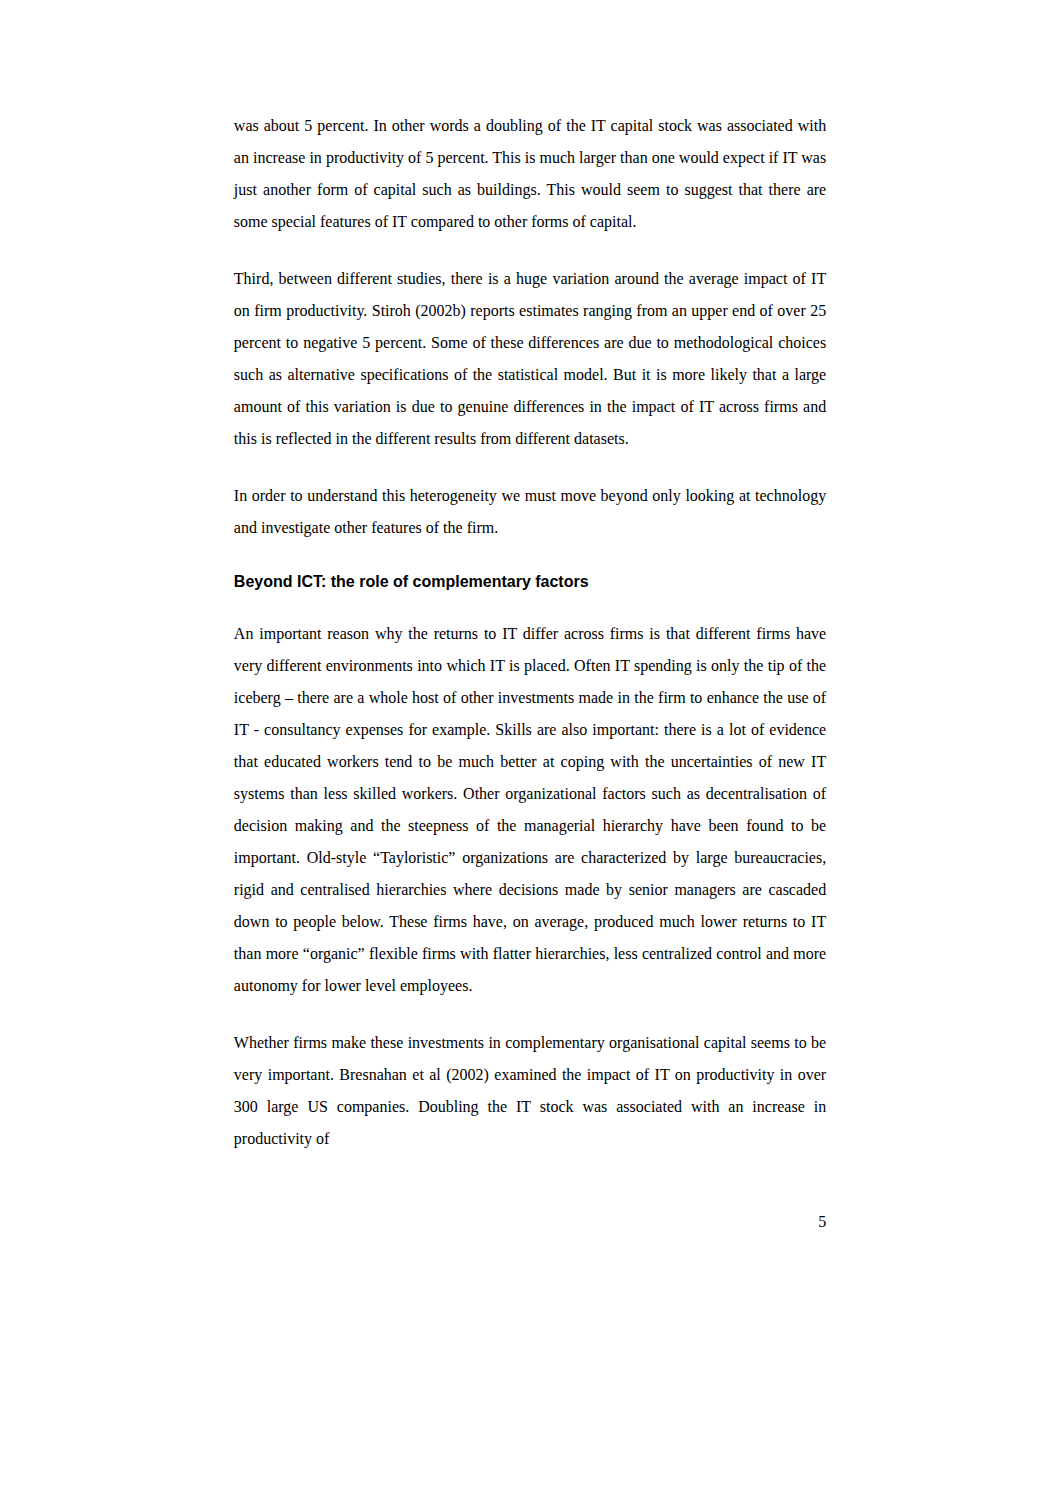was about 5 percent. In other words a doubling of the IT capital stock was associated with an increase in productivity of 5 percent. This is much larger than one would expect if IT was just another form of capital such as buildings. This would seem to suggest that there are some special features of IT compared to other forms of capital.
Third, between different studies, there is a huge variation around the average impact of IT on firm productivity. Stiroh (2002b) reports estimates ranging from an upper end of over 25 percent to negative 5 percent. Some of these differences are due to methodological choices such as alternative specifications of the statistical model. But it is more likely that a large amount of this variation is due to genuine differences in the impact of IT across firms and this is reflected in the different results from different datasets.
In order to understand this heterogeneity we must move beyond only looking at technology and investigate other features of the firm.
Beyond ICT: the role of complementary factors
An important reason why the returns to IT differ across firms is that different firms have very different environments into which IT is placed. Often IT spending is only the tip of the iceberg – there are a whole host of other investments made in the firm to enhance the use of IT - consultancy expenses for example. Skills are also important: there is a lot of evidence that educated workers tend to be much better at coping with the uncertainties of new IT systems than less skilled workers. Other organizational factors such as decentralisation of decision making and the steepness of the managerial hierarchy have been found to be important. Old-style “Tayloristic” organizations are characterized by large bureaucracies, rigid and centralised hierarchies where decisions made by senior managers are cascaded down to people below. These firms have, on average, produced much lower returns to IT than more “organic” flexible firms with flatter hierarchies, less centralized control and more autonomy for lower level employees.
Whether firms make these investments in complementary organisational capital seems to be very important. Bresnahan et al (2002) examined the impact of IT on productivity in over 300 large US companies. Doubling the IT stock was associated with an increase in productivity of
5